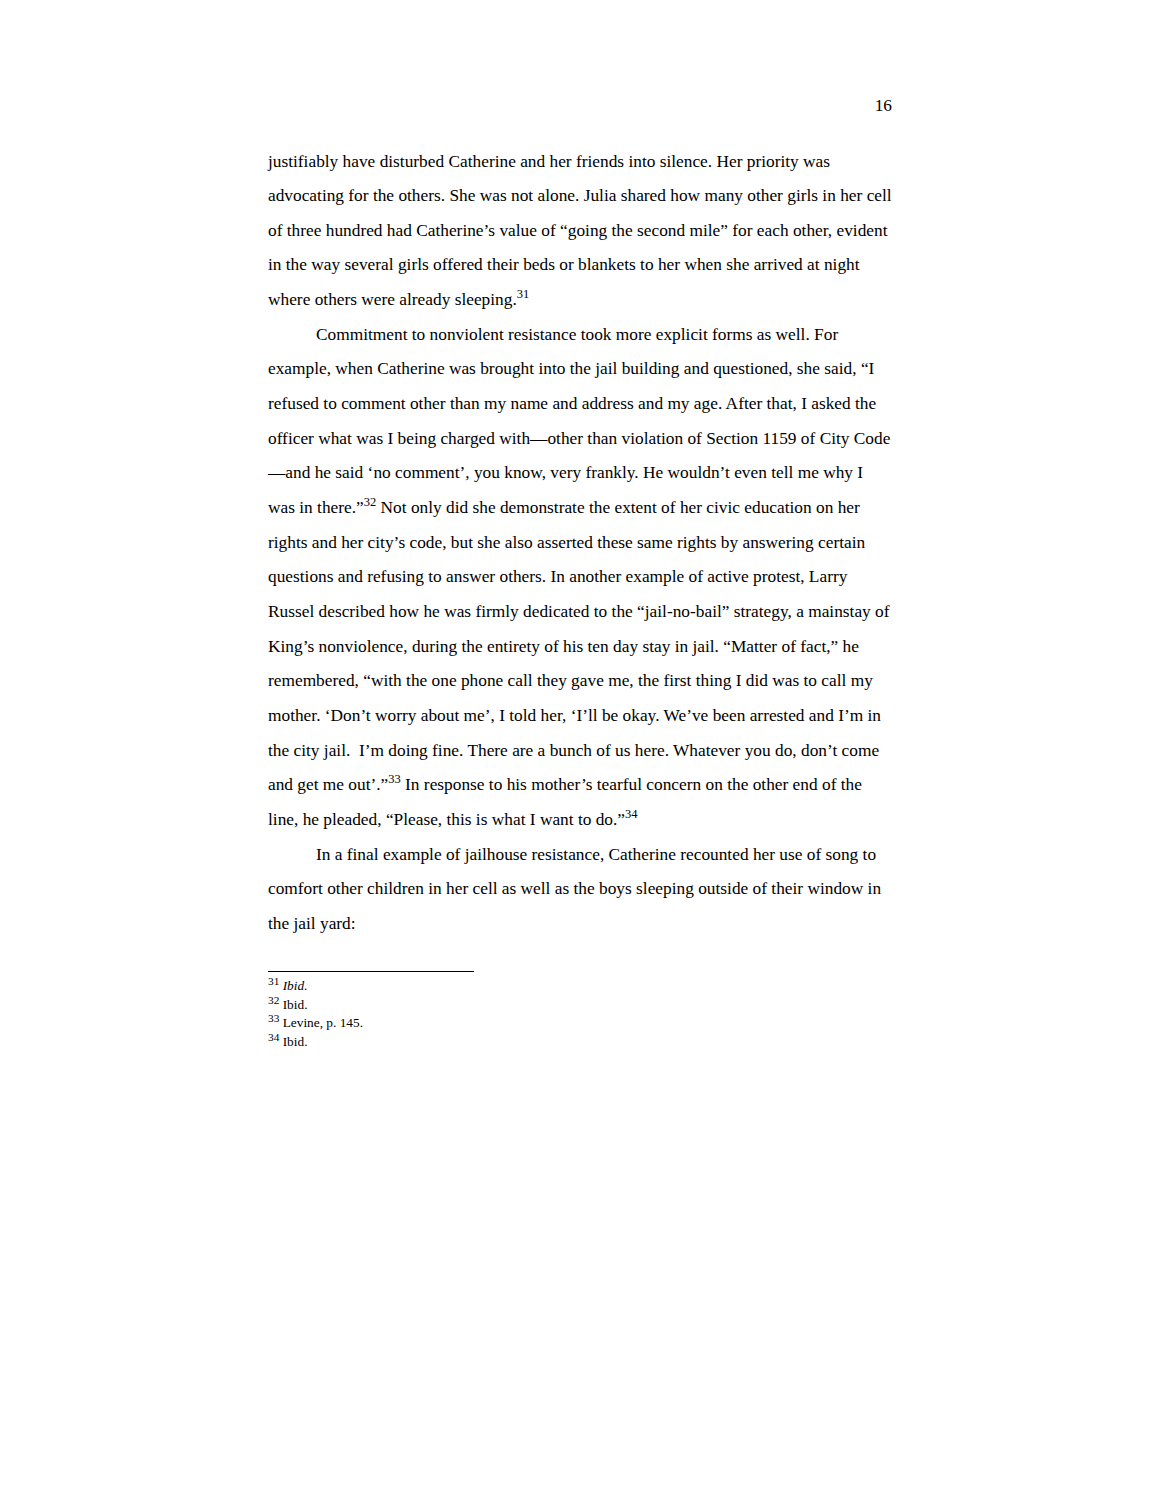16
justifiably have disturbed Catherine and her friends into silence. Her priority was advocating for the others. She was not alone. Julia shared how many other girls in her cell of three hundred had Catherine’s value of “going the second mile” for each other, evident in the way several girls offered their beds or blankets to her when she arrived at night where others were already sleeping.31
Commitment to nonviolent resistance took more explicit forms as well. For example, when Catherine was brought into the jail building and questioned, she said, “I refused to comment other than my name and address and my age. After that, I asked the officer what was I being charged with—other than violation of Section 1159 of City Code—and he said ‘no comment’, you know, very frankly. He wouldn’t even tell me why I was in there.”32 Not only did she demonstrate the extent of her civic education on her rights and her city’s code, but she also asserted these same rights by answering certain questions and refusing to answer others. In another example of active protest, Larry Russel described how he was firmly dedicated to the “jail-no-bail” strategy, a mainstay of King’s nonviolence, during the entirety of his ten day stay in jail. “Matter of fact,” he remembered, “with the one phone call they gave me, the first thing I did was to call my mother. ‘Don’t worry about me’, I told her, ‘I’ll be okay. We’ve been arrested and I’m in the city jail. I’m doing fine. There are a bunch of us here. Whatever you do, don’t come and get me out’.”33 In response to his mother’s tearful concern on the other end of the line, he pleaded, “Please, this is what I want to do.”34
In a final example of jailhouse resistance, Catherine recounted her use of song to comfort other children in her cell as well as the boys sleeping outside of their window in the jail yard:
31 Ibid.
32 Ibid.
33 Levine, p. 145.
34 Ibid.